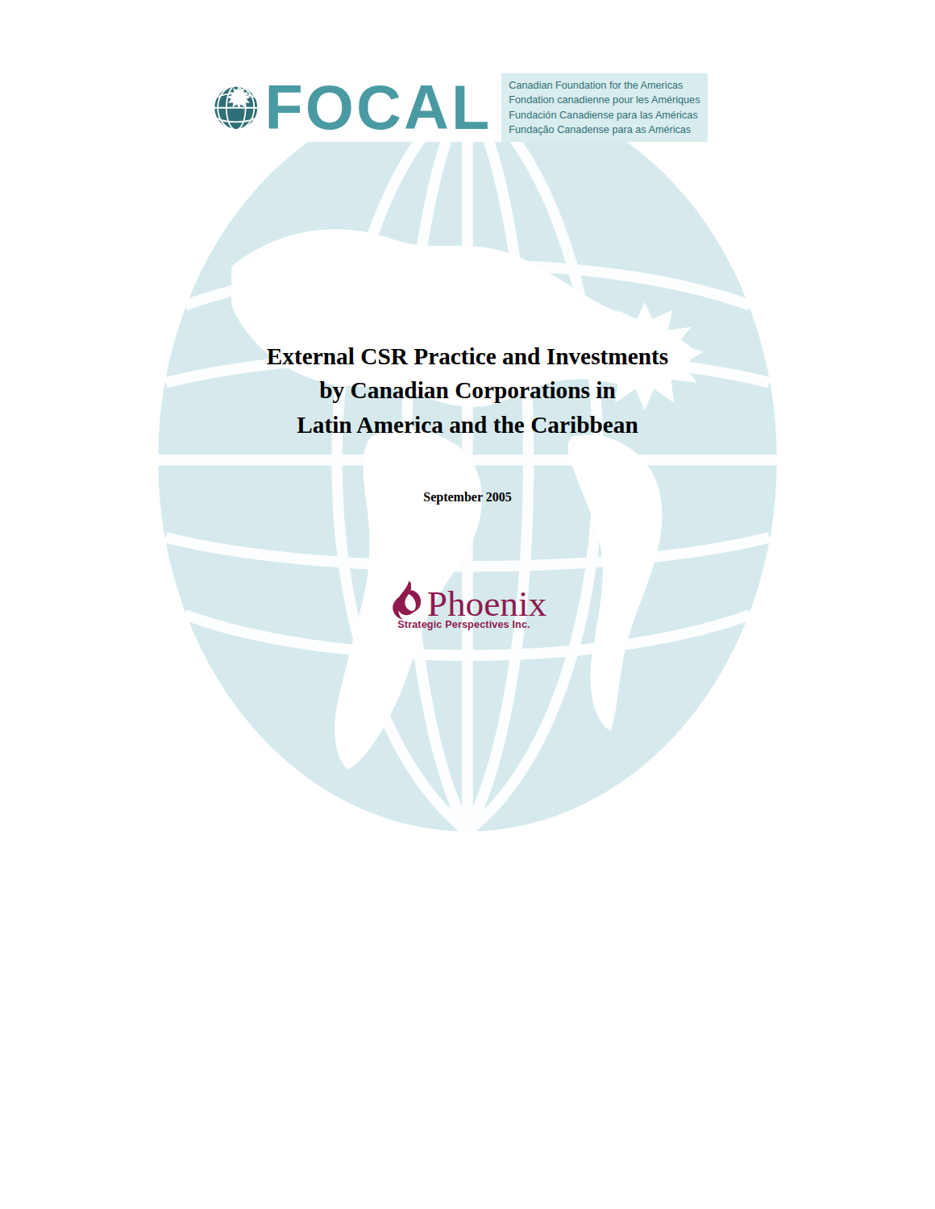FOCAL
Canadian Foundation for the Americas
Fondation canadienne pour les Amériques
Fundación Canadiense para las Américas
Fundação Canadense para as Américas
External CSR Practice and Investments
by Canadian Corporations in
Latin America and the Caribbean
September 2005
Phoenix
Strategic Perspectives Inc.